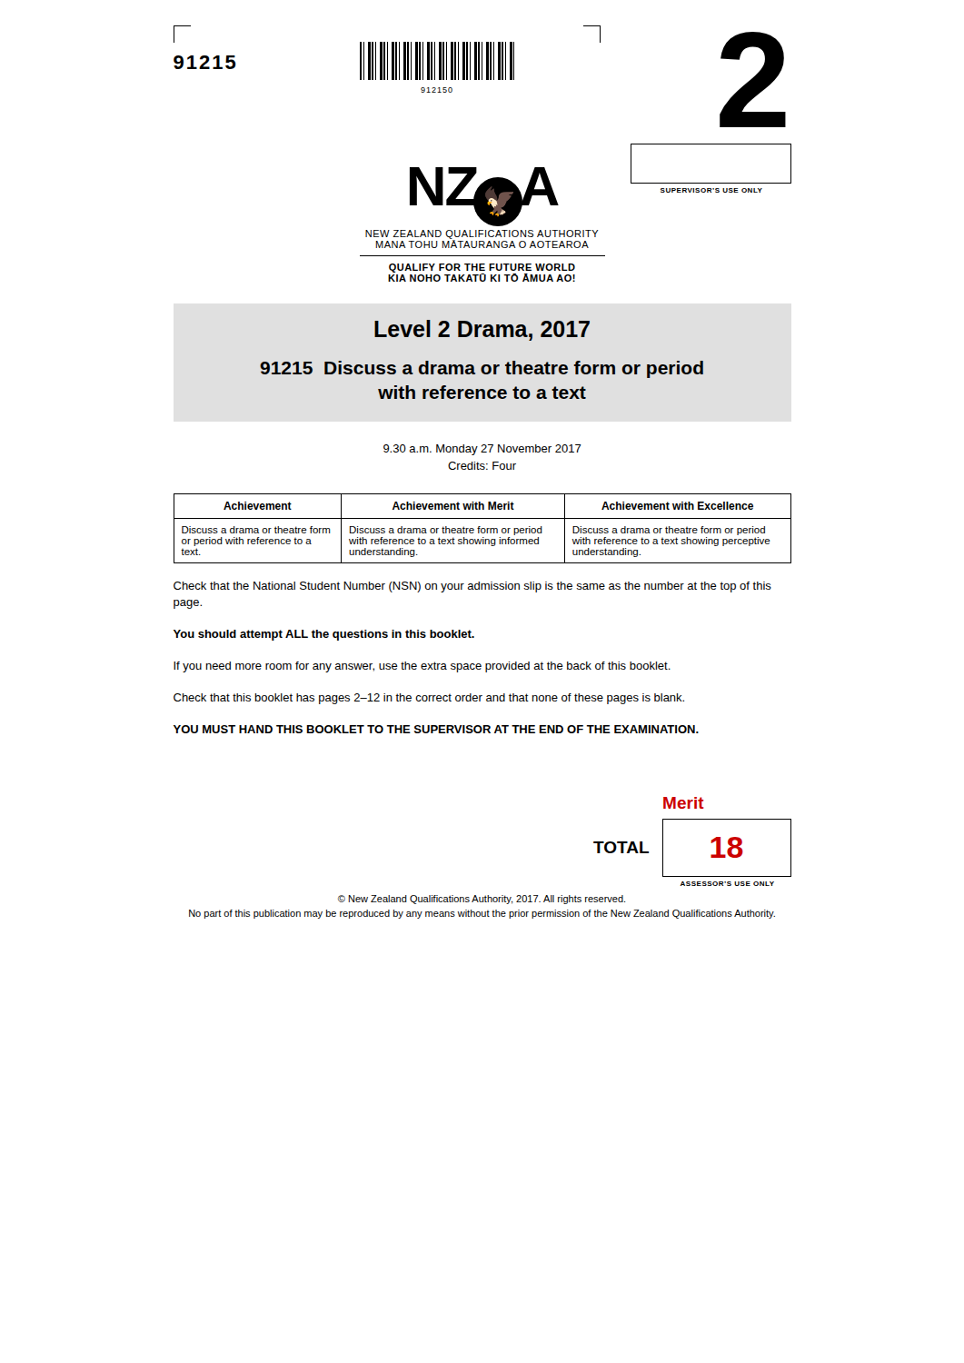91215
912150
2
SUPERVISOR’S USE ONLY
NZ🦅A
NEW ZEALAND QUALIFICATIONS AUTHORITY
MANA TOHU MĀTAURANGA O AOTEAROA
QUALIFY FOR THE FUTURE WORLD
KIA NOHO TAKATŪ KI TŌ ĀMUA AO!
Level 2 Drama, 2017
91215 Discuss a drama or theatre form or period
with reference to a text
9.30 a.m. Monday 27 November 2017
Credits: Four
| Achievement | Achievement with Merit | Achievement with Excellence |
| --- | --- | --- |
| Discuss a drama or theatre form or period with reference to a text. | Discuss a drama or theatre form or period with reference to a text showing informed understanding. | Discuss a drama or theatre form or period with reference to a text showing perceptive understanding. |
Check that the National Student Number (NSN) on your admission slip is the same as the number at the top of this page.
You should attempt ALL the questions in this booklet.
If you need more room for any answer, use the extra space provided at the back of this booklet.
Check that this booklet has pages 2–12 in the correct order and that none of these pages is blank.
YOU MUST HAND THIS BOOKLET TO THE SUPERVISOR AT THE END OF THE EXAMINATION.
Merit
TOTAL
18
ASSESSOR’S USE ONLY
© New Zealand Qualifications Authority, 2017. All rights reserved.
No part of this publication may be reproduced by any means without the prior permission of the New Zealand Qualifications Authority.